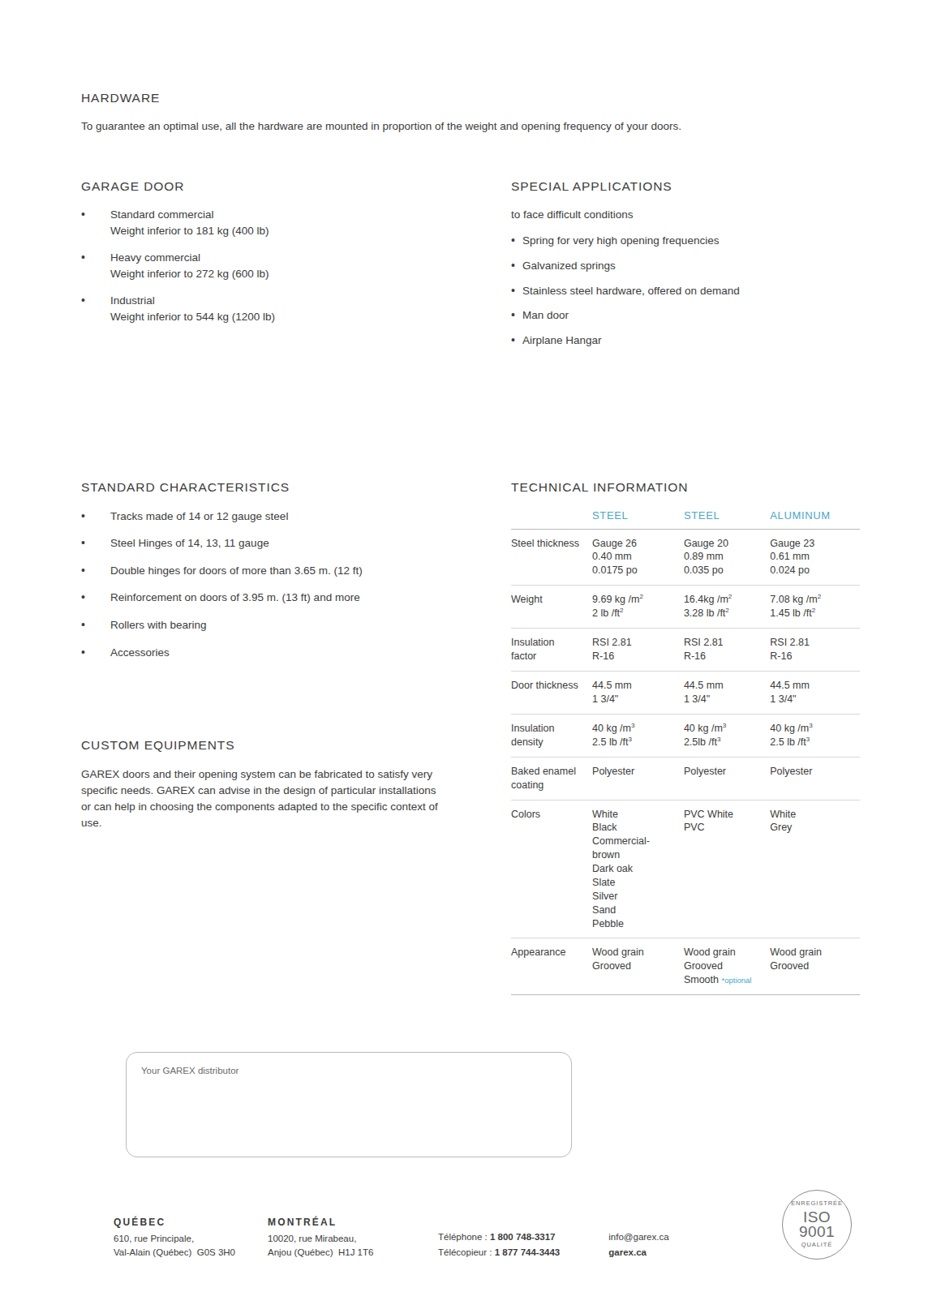Hardware
To guarantee an optimal use, all the hardware are mounted in proportion of the weight and opening frequency of your doors.
Garage door
Standard commercial
Weight inferior to 181 kg (400 lb)
Heavy commercial
Weight inferior to 272 kg (600 lb)
Industrial
Weight inferior to 544 kg (1200 lb)
Special applications
to face difficult conditions
Spring for very high opening frequencies
Galvanized springs
Stainless steel hardware, offered on demand
Man door
Airplane Hangar
Standard characteristics
Tracks made of 14 or 12 gauge steel
Steel Hinges of 14, 13, 11 gauge
Double hinges for doors of more than 3.65 m. (12 ft)
Reinforcement on doors of 3.95 m. (13 ft) and more
Rollers with bearing
Accessories
Custom equipments
GAREX doors and their opening system can be fabricated to satisfy very specific needs. GAREX can advise in the design of particular installations or can help in choosing the components adapted to the specific context of use.
Technical information
| | STEEL | STEEL | ALUMINUM |
| --- | --- | --- | --- |
| Steel thickness | Gauge 26 0.40 mm 0.0175 po | Gauge 20 0.89 mm 0.035 po | Gauge 23 0.61 mm 0.024 po |
| Weight | 9.69 kg /m 2 2 lb /ft 2 | 16.4kg /m 2 3.28 lb /ft 2 | 7.08 kg /m 2 1.45 lb /ft 2 |
| Insulation factor | RSI 2.81 R-16 | RSI 2.81 R-16 | RSI 2.81 R-16 |
| Door thickness | 44.5 mm 1 3/4" | 44.5 mm 1 3/4" | 44.5 mm 1 3/4" |
| Insulation density | 40 kg /m 3 2.5 lb /ft 3 | 40 kg /m 3 2.5lb /ft 3 | 40 kg /m 3 2.5 lb /ft 3 |
| Baked enamel coating | Polyester | Polyester | Polyester |
| Colors | White Black Commercial-brown Dark oak Slate Silver Sand Pebble | PVC White PVC | White Grey |
| Appearance | Wood grain Grooved | Wood grain Grooved Smooth *optional | Wood grain Grooved |
Your GAREX distributor
QUÉBEC
610, rue Principale,
Val-Alain (Québec) G0S 3H0
MONTRÉAL
10020, rue Mirabeau,
Anjou (Québec) H1J 1T6
Téléphone : 1 800 748-3317
Télécopieur : 1 877 744-3443
info@garex.ca
garex.ca
ENREGISTRÉE
ISO
9001
QUALITÉ